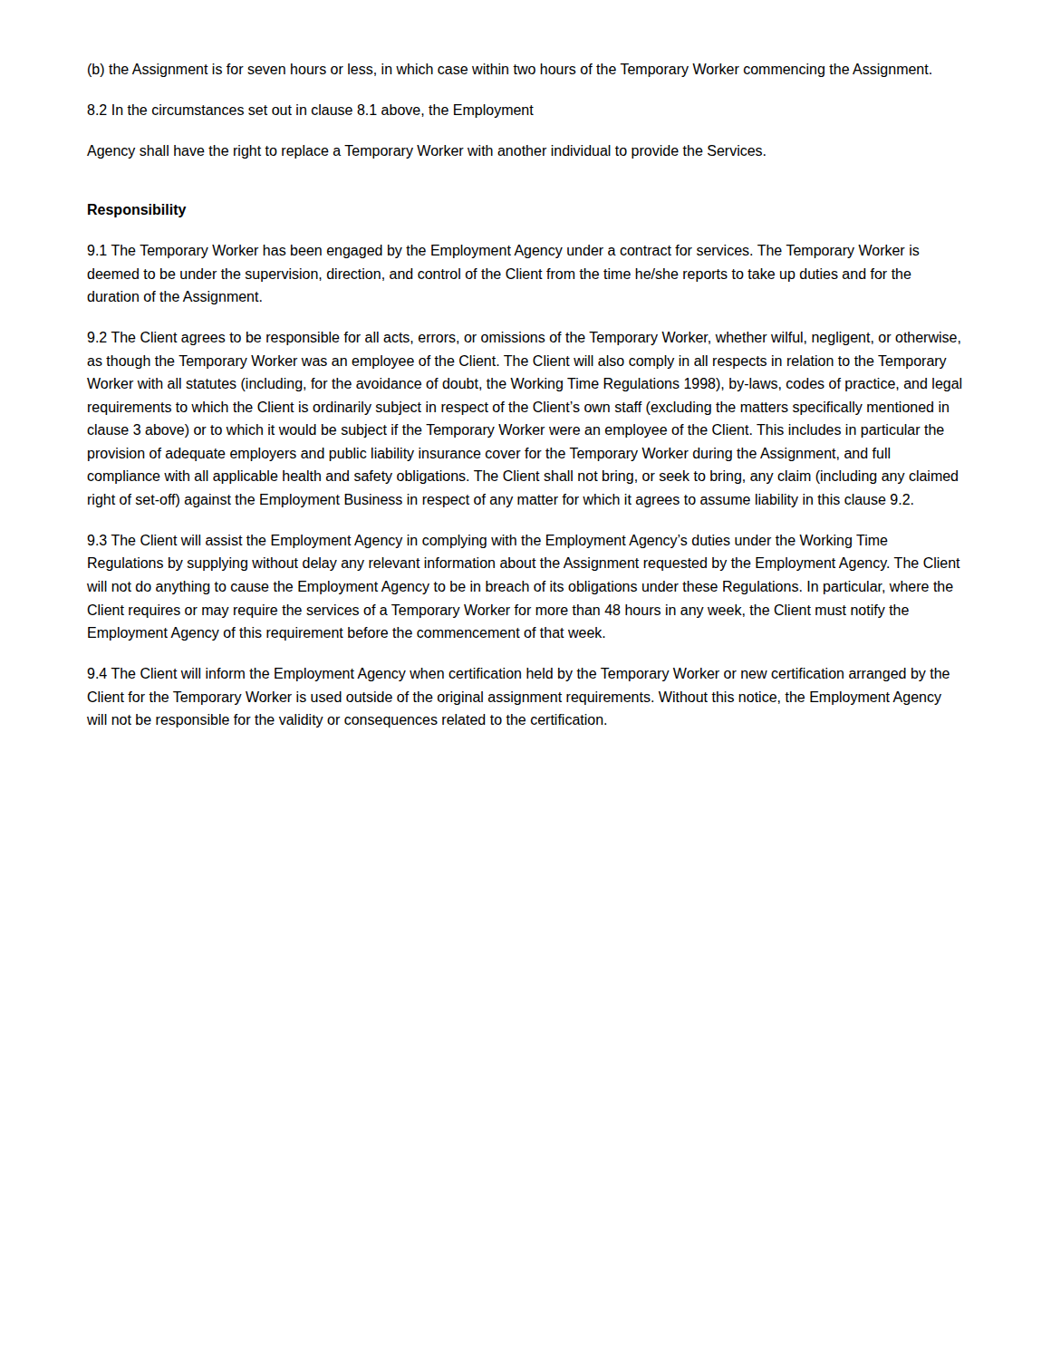(b) the Assignment is for seven hours or less, in which case within two hours of the Temporary Worker commencing the Assignment.
8.2 In the circumstances set out in clause 8.1 above, the Employment
Agency shall have the right to replace a Temporary Worker with another individual to provide the Services.
Responsibility
9.1 The Temporary Worker has been engaged by the Employment Agency under a contract for services. The Temporary Worker is deemed to be under the supervision, direction, and control of the Client from the time he/she reports to take up duties and for the duration of the Assignment.
9.2 The Client agrees to be responsible for all acts, errors, or omissions of the Temporary Worker, whether wilful, negligent, or otherwise, as though the Temporary Worker was an employee of the Client. The Client will also comply in all respects in relation to the Temporary Worker with all statutes (including, for the avoidance of doubt, the Working Time Regulations 1998), by-laws, codes of practice, and legal requirements to which the Client is ordinarily subject in respect of the Client’s own staff (excluding the matters specifically mentioned in clause 3 above) or to which it would be subject if the Temporary Worker were an employee of the Client. This includes in particular the provision of adequate employers and public liability insurance cover for the Temporary Worker during the Assignment, and full compliance with all applicable health and safety obligations. The Client shall not bring, or seek to bring, any claim (including any claimed right of set-off) against the Employment Business in respect of any matter for which it agrees to assume liability in this clause 9.2.
9.3 The Client will assist the Employment Agency in complying with the Employment Agency’s duties under the Working Time Regulations by supplying without delay any relevant information about the Assignment requested by the Employment Agency. The Client will not do anything to cause the Employment Agency to be in breach of its obligations under these Regulations. In particular, where the Client requires or may require the services of a Temporary Worker for more than 48 hours in any week, the Client must notify the Employment Agency of this requirement before the commencement of that week.
9.4 The Client will inform the Employment Agency when certification held by the Temporary Worker or new certification arranged by the Client for the Temporary Worker is used outside of the original assignment requirements. Without this notice, the Employment Agency will not be responsible for the validity or consequences related to the certification.